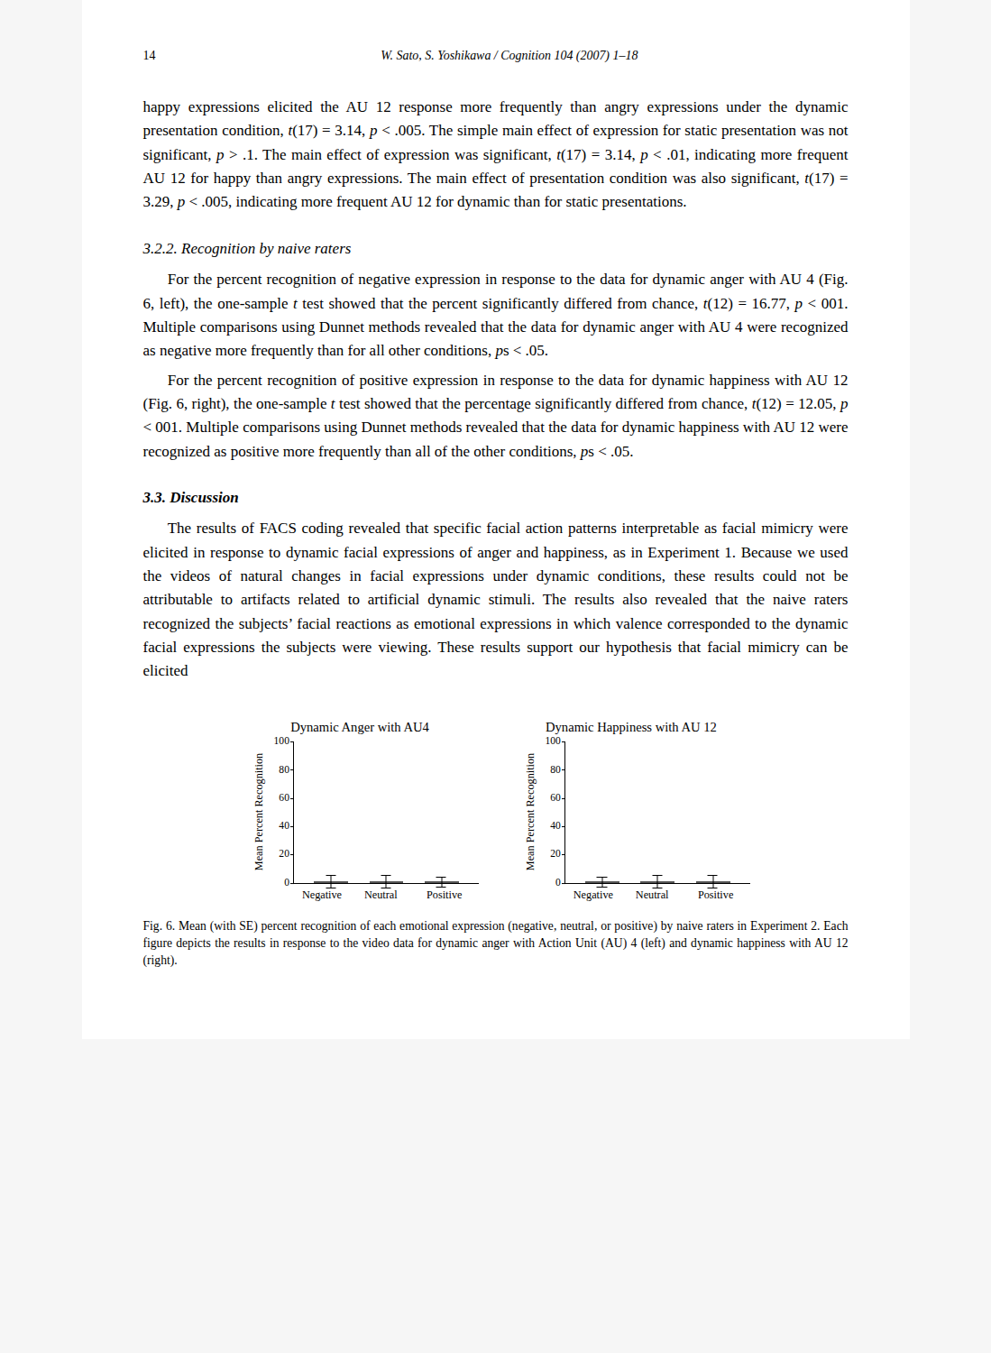14 W. Sato, S. Yoshikawa / Cognition 104 (2007) 1–18
happy expressions elicited the AU 12 response more frequently than angry expressions under the dynamic presentation condition, t(17) = 3.14, p < .005. The simple main effect of expression for static presentation was not significant, p > .1. The main effect of expression was significant, t(17) = 3.14, p < .01, indicating more frequent AU 12 for happy than angry expressions. The main effect of presentation condition was also significant, t(17) = 3.29, p < .005, indicating more frequent AU 12 for dynamic than for static presentations.
3.2.2. Recognition by naive raters
For the percent recognition of negative expression in response to the data for dynamic anger with AU 4 (Fig. 6, left), the one-sample t test showed that the percent significantly differed from chance, t(12) = 16.77, p < 001. Multiple comparisons using Dunnet methods revealed that the data for dynamic anger with AU 4 were recognized as negative more frequently than for all other conditions, ps < .05.
For the percent recognition of positive expression in response to the data for dynamic happiness with AU 12 (Fig. 6, right), the one-sample t test showed that the percentage significantly differed from chance, t(12) = 12.05, p < 001. Multiple comparisons using Dunnet methods revealed that the data for dynamic happiness with AU 12 were recognized as positive more frequently than all of the other conditions, ps < .05.
3.3. Discussion
The results of FACS coding revealed that specific facial action patterns interpretable as facial mimicry were elicited in response to dynamic facial expressions of anger and happiness, as in Experiment 1. Because we used the videos of natural changes in facial expressions under dynamic conditions, these results could not be attributable to artifacts related to artificial dynamic stimuli. The results also revealed that the naive raters recognized the subjects’ facial reactions as emotional expressions in which valence corresponded to the dynamic facial expressions the subjects were viewing. These results support our hypothesis that facial mimicry can be elicited
Dynamic Anger with AU4
Mean Percent Recognition
100 80 60 40 20 0
Negative Neutral Positive
Dynamic Happiness with AU 12
Mean Percent Recognition
100 80 60 40 20 0
Negative Neutral Positive
Fig. 6. Mean (with SE) percent recognition of each emotional expression (negative, neutral, or positive) by naive raters in Experiment 2. Each figure depicts the results in response to the video data for dynamic anger with Action Unit (AU) 4 (left) and dynamic happiness with AU 12 (right).